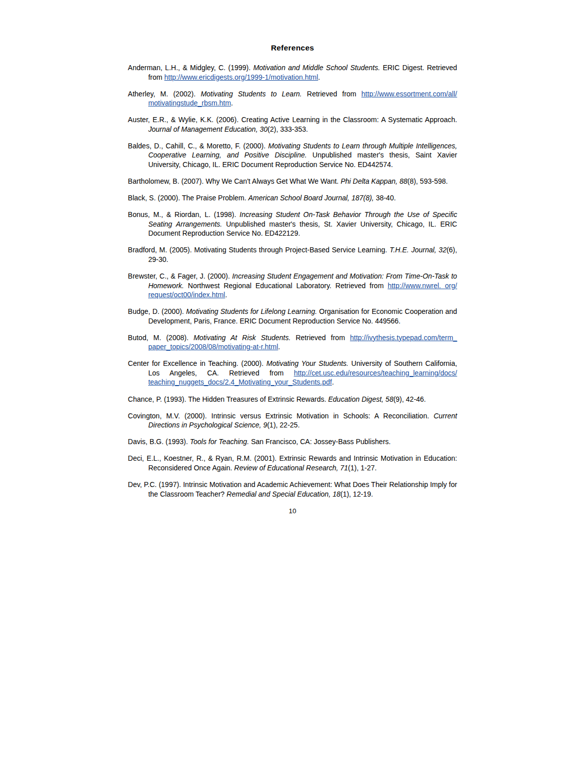References
Anderman, L.H., & Midgley, C. (1999). Motivation and Middle School Students. ERIC Digest. Retrieved from http://www.ericdigests.org/1999-1/motivation.html.
Atherley, M. (2002). Motivating Students to Learn. Retrieved from http://www.essortment.com/all/ motivatingstude_rbsm.htm.
Auster, E.R., & Wylie, K.K. (2006). Creating Active Learning in the Classroom: A Systematic Approach. Journal of Management Education, 30(2), 333-353.
Baldes, D., Cahill, C., & Moretto, F. (2000). Motivating Students to Learn through Multiple Intelligences, Cooperative Learning, and Positive Discipline. Unpublished master's thesis, Saint Xavier University, Chicago, IL. ERIC Document Reproduction Service No. ED442574.
Bartholomew, B. (2007). Why We Can't Always Get What We Want. Phi Delta Kappan, 88(8), 593-598.
Black, S. (2000). The Praise Problem. American School Board Journal, 187(8), 38-40.
Bonus, M., & Riordan, L. (1998). Increasing Student On-Task Behavior Through the Use of Specific Seating Arrangements. Unpublished master's thesis, St. Xavier University, Chicago, IL. ERIC Document Reproduction Service No. ED422129.
Bradford, M. (2005). Motivating Students through Project-Based Service Learning. T.H.E. Journal, 32(6), 29-30.
Brewster, C., & Fager, J. (2000). Increasing Student Engagement and Motivation: From Time-On-Task to Homework. Northwest Regional Educational Laboratory. Retrieved from http://www.nwrel. org/ request/oct00/index.html.
Budge, D. (2000). Motivating Students for Lifelong Learning. Organisation for Economic Cooperation and Development, Paris, France. ERIC Document Reproduction Service No. 449566.
Butod, M. (2008). Motivating At Risk Students. Retrieved from http://ivythesis.typepad.com/term_ paper_topics/2008/08/motivating-at-r.html.
Center for Excellence in Teaching. (2000). Motivating Your Students. University of Southern California, Los Angeles, CA. Retrieved from http://cet.usc.edu/resources/teaching_learning/docs/ teaching_nuggets_docs/2.4_Motivating_your_Students.pdf.
Chance, P. (1993). The Hidden Treasures of Extrinsic Rewards. Education Digest, 58(9), 42-46.
Covington, M.V. (2000). Intrinsic versus Extrinsic Motivation in Schools: A Reconciliation. Current Directions in Psychological Science, 9(1), 22-25.
Davis, B.G. (1993). Tools for Teaching. San Francisco, CA: Jossey-Bass Publishers.
Deci, E.L., Koestner, R., & Ryan, R.M. (2001). Extrinsic Rewards and Intrinsic Motivation in Education: Reconsidered Once Again. Review of Educational Research, 71(1), 1-27.
Dev, P.C. (1997). Intrinsic Motivation and Academic Achievement: What Does Their Relationship Imply for the Classroom Teacher? Remedial and Special Education, 18(1), 12-19.
10